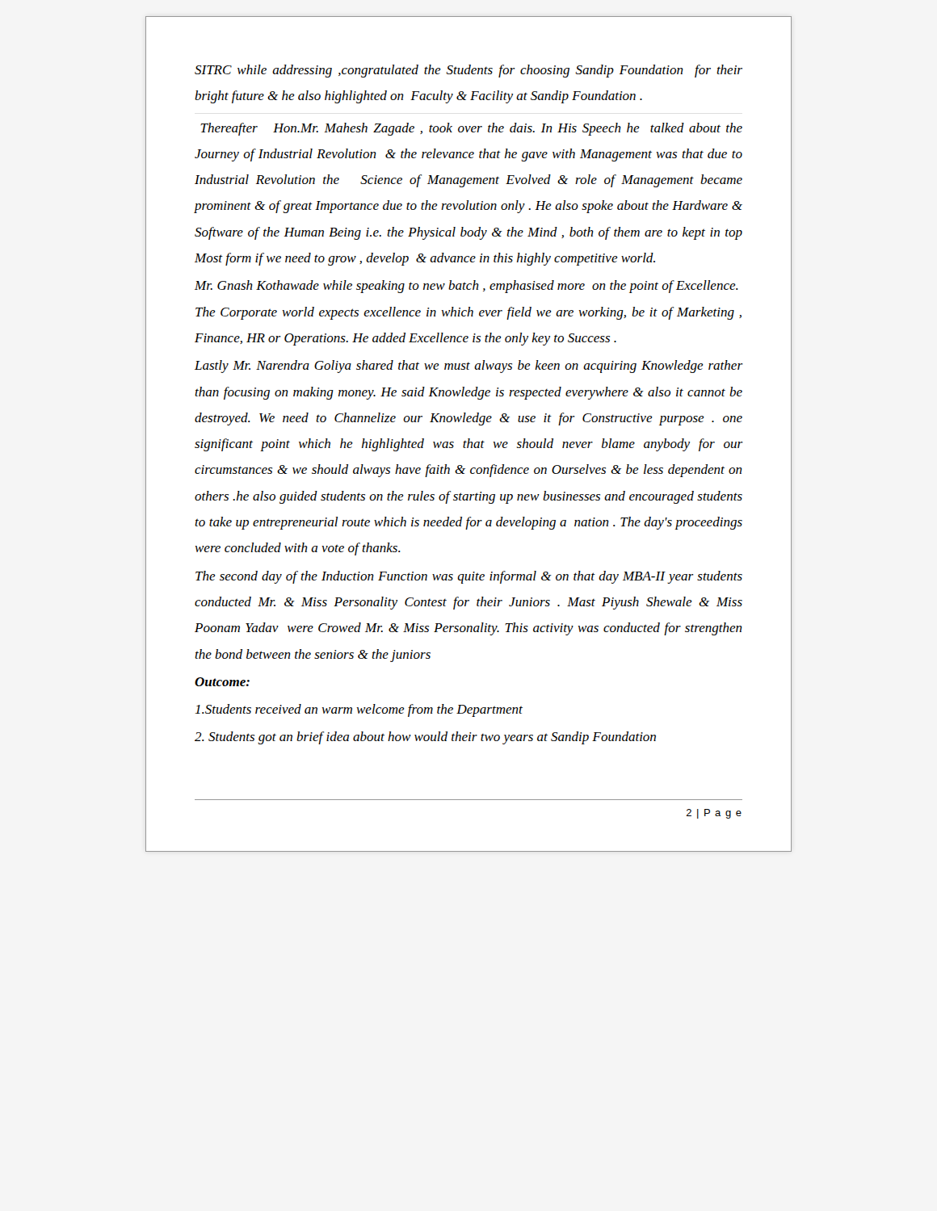SITRC while addressing ,congratulated the Students for choosing Sandip Foundation for their bright future & he also highlighted on Faculty & Facility at Sandip Foundation .
Thereafter Hon.Mr. Mahesh Zagade , took over the dais. In His Speech he talked about the Journey of Industrial Revolution & the relevance that he gave with Management was that due to Industrial Revolution the Science of Management Evolved & role of Management became prominent & of great Importance due to the revolution only . He also spoke about the Hardware & Software of the Human Being i.e. the Physical body & the Mind , both of them are to kept in top Most form if we need to grow , develop & advance in this highly competitive world.
Mr. Gnash Kothawade while speaking to new batch , emphasised more on the point of Excellence. The Corporate world expects excellence in which ever field we are working, be it of Marketing , Finance, HR or Operations. He added Excellence is the only key to Success .
Lastly Mr. Narendra Goliya shared that we must always be keen on acquiring Knowledge rather than focusing on making money. He said Knowledge is respected everywhere & also it cannot be destroyed. We need to Channelize our Knowledge & use it for Constructive purpose . one significant point which he highlighted was that we should never blame anybody for our circumstances & we should always have faith & confidence on Ourselves & be less dependent on others .he also guided students on the rules of starting up new businesses and encouraged students to take up entrepreneurial route which is needed for a developing a nation . The day's proceedings were concluded with a vote of thanks.
The second day of the Induction Function was quite informal & on that day MBA-II year students conducted Mr. & Miss Personality Contest for their Juniors . Mast Piyush Shewale & Miss Poonam Yadav were Crowed Mr. & Miss Personality. This activity was conducted for strengthen the bond between the seniors & the juniors
Outcome:
1.Students received an warm welcome from the Department
2. Students got an brief idea about how would their two years at Sandip Foundation
2 | P a g e